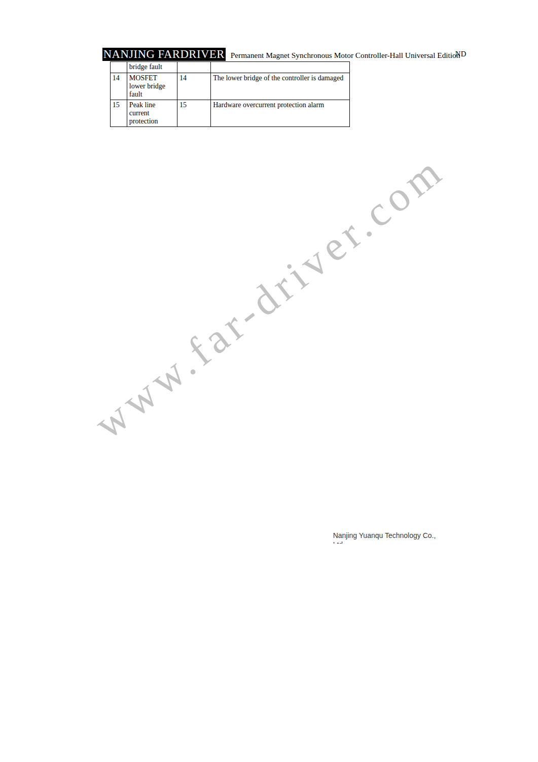www.far-driver.com
ND
NANJING FARDRIVER Permanent Magnet Synchronous Motor Controller-Hall Universal Edition
| | bridge fault | | |
| 14 | MOSFET lower bridge fault | 14 | The lower bridge of the controller is damaged |
| 15 | Peak line current protection | 15 | Hardware overcurrent protection alarm |
Nanjing Yuanqu Technology Co.,
Ltd.